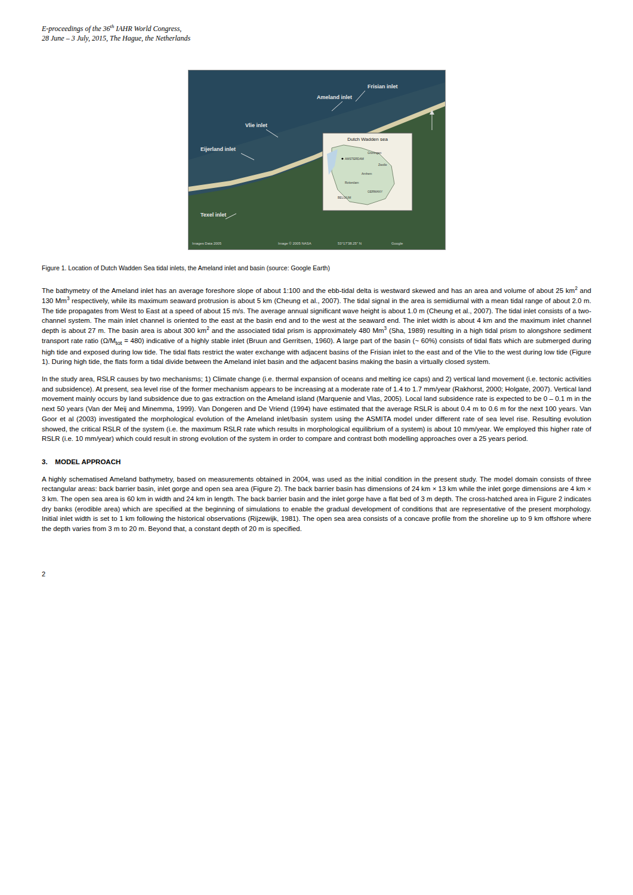E-proceedings of the 36th IAHR World Congress,
28 June – 3 July, 2015, The Hague, the Netherlands
Satellite map of the Dutch Wadden Sea tidal inlets Aerial satellite image showing the Texel, Eijerland, Vlie, Ameland and Frisian inlets along the Dutch Wadden Sea coast, with an inset locator map of the Netherlands. Frisian inlet Ameland inlet Vlie inlet Eijerland inlet Texel inlet Dutch Wadden sea AMSTERDAM Groningen Zwolle Arnhem Rotterdam GERMANY BELGIUM Images Data 2005 Image © 2005 NASA 53°17'38.25" N Google
Figure 1. Location of Dutch Wadden Sea tidal inlets, the Ameland inlet and basin (source: Google Earth)
The bathymetry of the Ameland inlet has an average foreshore slope of about 1:100 and the ebb-tidal delta is westward skewed and has an area and volume of about 25 km2 and 130 Mm3 respectively, while its maximum seaward protrusion is about 5 km (Cheung et al., 2007). The tidal signal in the area is semidiurnal with a mean tidal range of about 2.0 m. The tide propagates from West to East at a speed of about 15 m/s. The average annual significant wave height is about 1.0 m (Cheung et al., 2007). The tidal inlet consists of a two-channel system. The main inlet channel is oriented to the east at the basin end and to the west at the seaward end. The inlet width is about 4 km and the maximum inlet channel depth is about 27 m. The basin area is about 300 km2 and the associated tidal prism is approximately 480 Mm3 (Sha, 1989) resulting in a high tidal prism to alongshore sediment transport rate ratio (Ω/Mtot = 480) indicative of a highly stable inlet (Bruun and Gerritsen, 1960). A large part of the basin (~ 60%) consists of tidal flats which are submerged during high tide and exposed during low tide. The tidal flats restrict the water exchange with adjacent basins of the Frisian inlet to the east and of the Vlie to the west during low tide (Figure 1). During high tide, the flats form a tidal divide between the Ameland inlet basin and the adjacent basins making the basin a virtually closed system.
In the study area, RSLR causes by two mechanisms; 1) Climate change (i.e. thermal expansion of oceans and melting ice caps) and 2) vertical land movement (i.e. tectonic activities and subsidence). At present, sea level rise of the former mechanism appears to be increasing at a moderate rate of 1.4 to 1.7 mm/year (Rakhorst, 2000; Holgate, 2007). Vertical land movement mainly occurs by land subsidence due to gas extraction on the Ameland island (Marquenie and Vlas, 2005). Local land subsidence rate is expected to be 0 – 0.1 m in the next 50 years (Van der Meij and Minemma, 1999). Van Dongeren and De Vriend (1994) have estimated that the average RSLR is about 0.4 m to 0.6 m for the next 100 years. Van Goor et al (2003) investigated the morphological evolution of the Ameland inlet/basin system using the ASMITA model under different rate of sea level rise. Resulting evolution showed, the critical RSLR of the system (i.e. the maximum RSLR rate which results in morphological equilibrium of a system) is about 10 mm/year. We employed this higher rate of RSLR (i.e. 10 mm/year) which could result in strong evolution of the system in order to compare and contrast both modelling approaches over a 25 years period.
3. MODEL APPROACH
A highly schematised Ameland bathymetry, based on measurements obtained in 2004, was used as the initial condition in the present study. The model domain consists of three rectangular areas: back barrier basin, inlet gorge and open sea area (Figure 2). The back barrier basin has dimensions of 24 km × 13 km while the inlet gorge dimensions are 4 km × 3 km. The open sea area is 60 km in width and 24 km in length. The back barrier basin and the inlet gorge have a flat bed of 3 m depth. The cross-hatched area in Figure 2 indicates dry banks (erodible area) which are specified at the beginning of simulations to enable the gradual development of conditions that are representative of the present morphology. Initial inlet width is set to 1 km following the historical observations (Rijzewijk, 1981). The open sea area consists of a concave profile from the shoreline up to 9 km offshore where the depth varies from 3 m to 20 m. Beyond that, a constant depth of 20 m is specified.
2